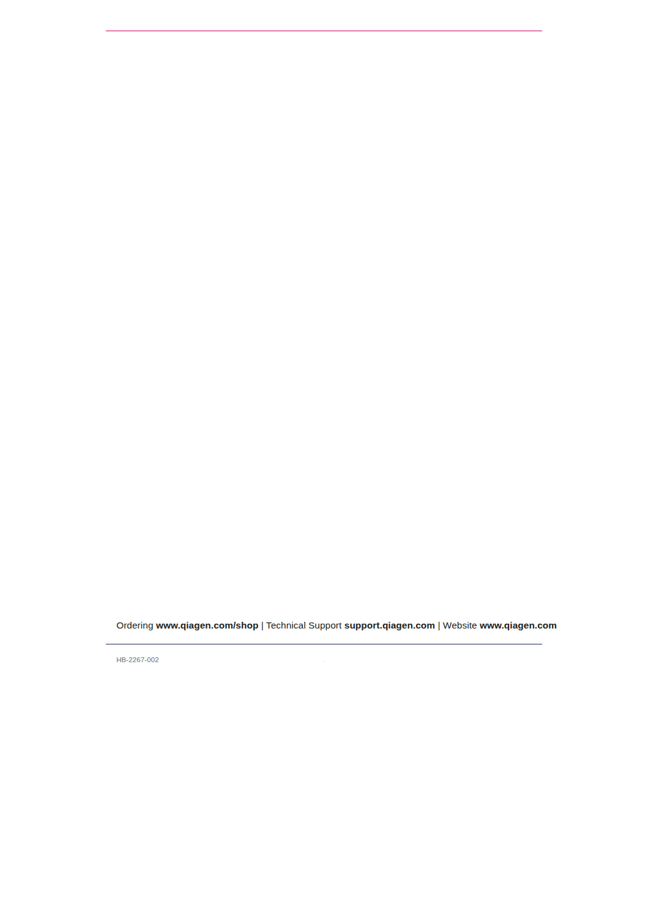Ordering www.qiagen.com/shop | Technical Support support.qiagen.com | Website www.qiagen.com
HB-2267-002
.